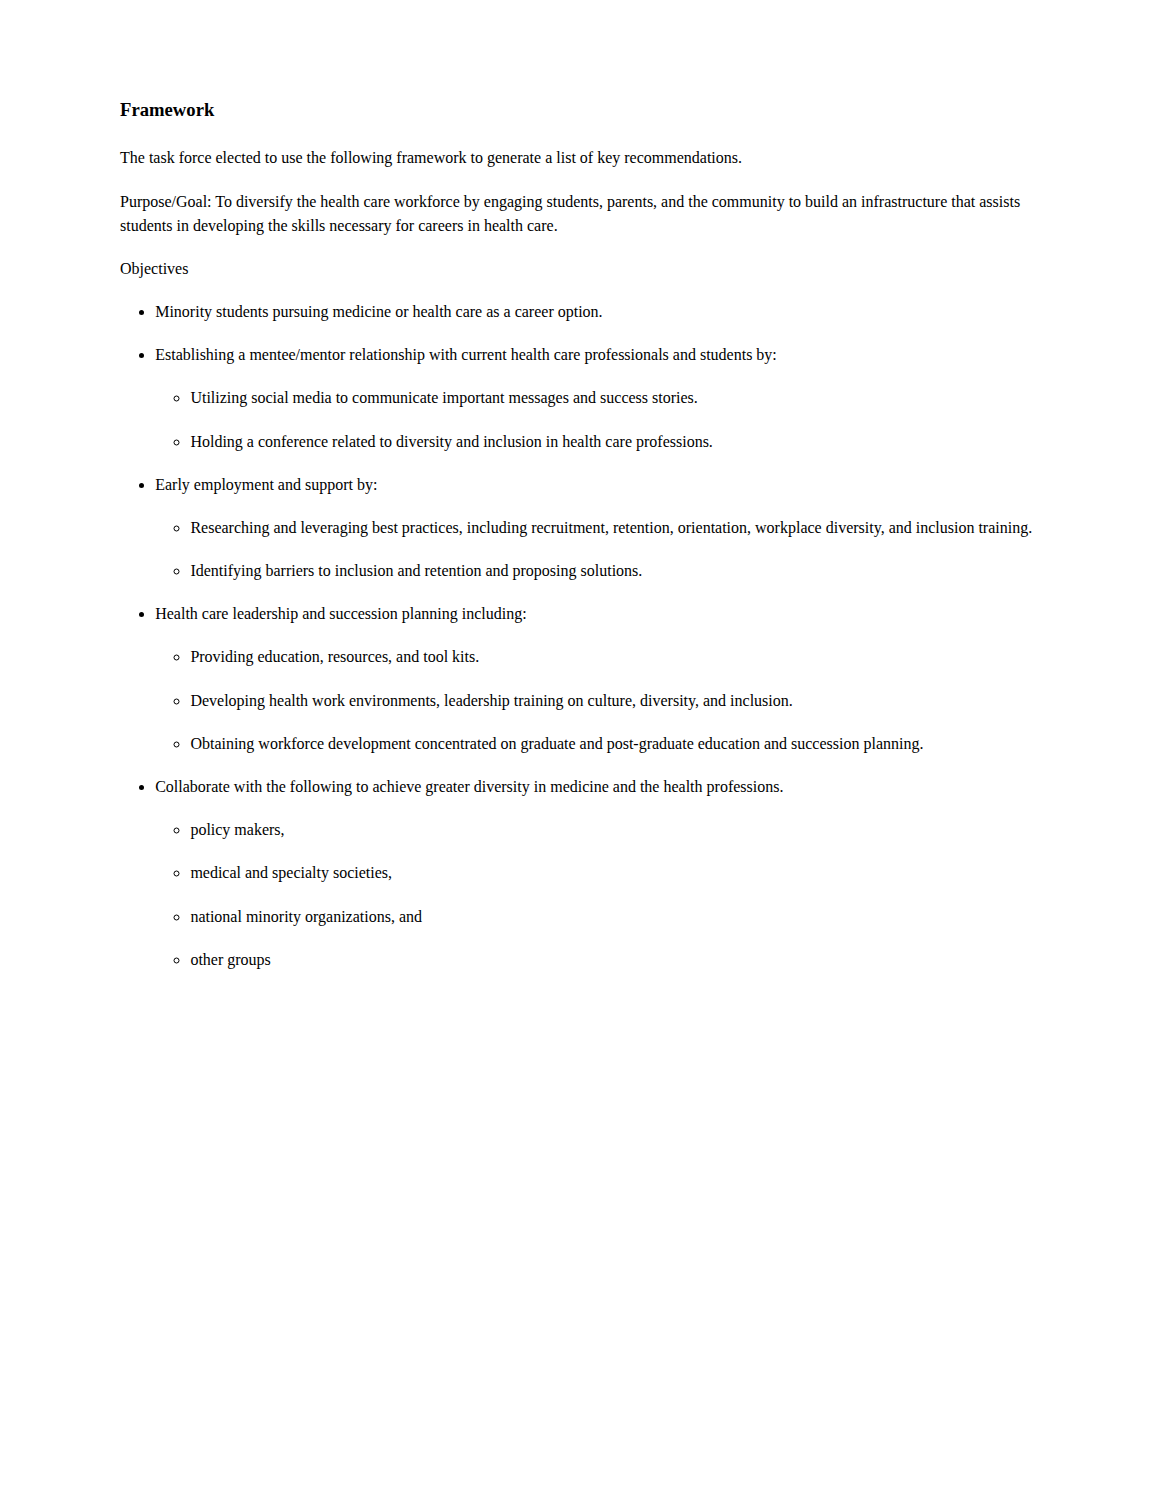Framework
The task force elected to use the following framework to generate a list of key recommendations.
Purpose/Goal: To diversify the health care workforce by engaging students, parents, and the community to build an infrastructure that assists students in developing the skills necessary for careers in health care.
Objectives
Minority students pursuing medicine or health care as a career option.
Establishing a mentee/mentor relationship with current health care professionals and students by:
Utilizing social media to communicate important messages and success stories.
Holding a conference related to diversity and inclusion in health care professions.
Early employment and support by:
Researching and leveraging best practices, including recruitment, retention, orientation, workplace diversity, and inclusion training.
Identifying barriers to inclusion and retention and proposing solutions.
Health care leadership and succession planning including:
Providing education, resources, and tool kits.
Developing health work environments, leadership training on culture, diversity, and inclusion.
Obtaining workforce development concentrated on graduate and post-graduate education and succession planning.
Collaborate with the following to achieve greater diversity in medicine and the health professions.
policy makers,
medical and specialty societies,
national minority organizations, and
other groups